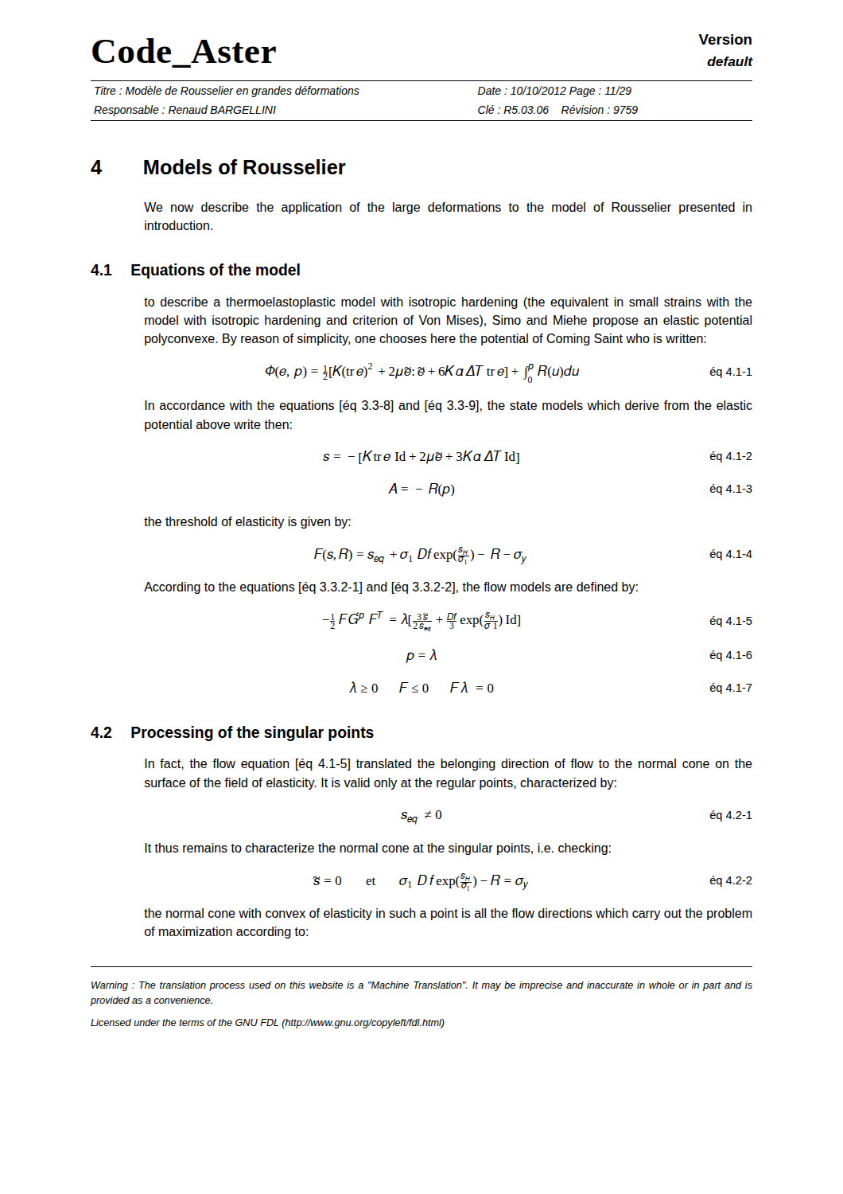Code_Aster
Version
default
| Titre : Modèle de Rousselier en grandes déformations | Date : 10/10/2012 Page : 11/29 |
| Responsable : Renaud BARGELLINI | Clé : R5.03.06 Révision : 9759 |
4 Models of Rousselier
We now describe the application of the large deformations to the model of Rousselier presented in introduction.
4.1 Equations of the model
to describe a thermoelastoplastic model with isotropic hardening (the equivalent in small strains with the model with isotropic hardening and criterion of Von Mises), Simo and Miehe propose an elastic potential polyconvexe. By reason of simplicity, one chooses here the potential of Coming Saint who is written:
Φ(e,p) = 12 [ K(tre)2 + 2μe~ : e~ + 6KαΔTtre ] + ∫0p R(u)du
éq 4.1-1
In accordance with the equations [éq 3.3-8] and [éq 3.3-9], the state models which derive from the elastic potential above write then:
s=− [ KtreId + 2μe~ + 3KαΔTId ]
éq 4.1-2
A=−R(p)
éq 4.1-3
the threshold of elasticity is given by:
F(s,R) = seq + σ1Df exp ( sHσ1 ) −R−σy
éq 4.1-4
According to the equations [éq 3.3.2-1] and [éq 3.3.2-2], the flow models are defined by:
− 12 F Gp˙ FT = λ˙ [ 3s~ 2seq + Df3 exp ( sHσ1 ) Id ]
éq 4.1-5
p˙ = λ˙
éq 4.1-6
λ˙ ≥0 F≤0 F λ˙ =0
éq 4.1-7
4.2 Processing of the singular points
In fact, the flow equation [éq 4.1-5] translated the belonging direction of flow to the normal cone on the surface of the field of elasticity. It is valid only at the regular points, characterized by:
seq ≠0
éq 4.2-1
It thus remains to characterize the normal cone at the singular points, i.e. checking:
s~ =0 et σ1Df exp ( sHσ1 ) −R=σy
éq 4.2-2
the normal cone with convex of elasticity in such a point is all the flow directions which carry out the problem of maximization according to:
Warning : The translation process used on this website is a "Machine Translation". It may be imprecise and inaccurate in whole or in part and is provided as a convenience.
Licensed under the terms of the GNU FDL (http://www.gnu.org/copyleft/fdl.html)